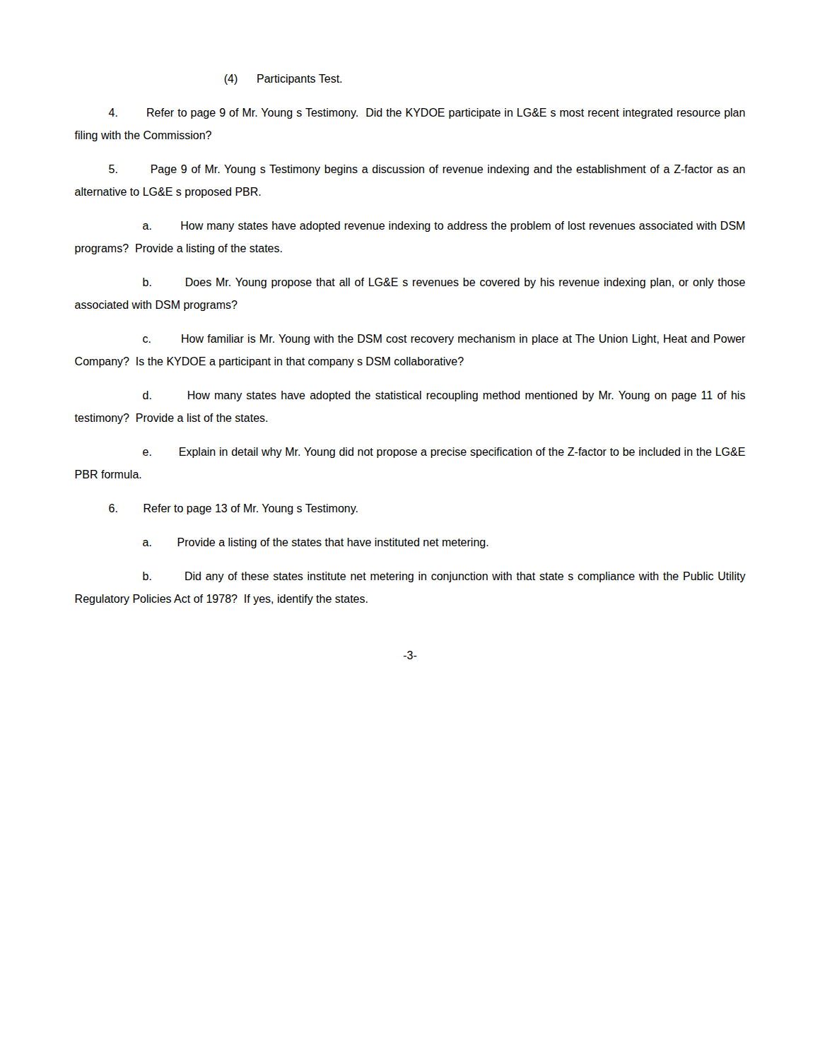(4) Participants Test.
4. Refer to page 9 of Mr. Young s Testimony. Did the KYDOE participate in LG&E s most recent integrated resource plan filing with the Commission?
5. Page 9 of Mr. Young s Testimony begins a discussion of revenue indexing and the establishment of a Z-factor as an alternative to LG&E s proposed PBR.
a. How many states have adopted revenue indexing to address the problem of lost revenues associated with DSM programs? Provide a listing of the states.
b. Does Mr. Young propose that all of LG&E s revenues be covered by his revenue indexing plan, or only those associated with DSM programs?
c. How familiar is Mr. Young with the DSM cost recovery mechanism in place at The Union Light, Heat and Power Company? Is the KYDOE a participant in that company s DSM collaborative?
d. How many states have adopted the statistical recoupling method mentioned by Mr. Young on page 11 of his testimony? Provide a list of the states.
e. Explain in detail why Mr. Young did not propose a precise specification of the Z-factor to be included in the LG&E PBR formula.
6. Refer to page 13 of Mr. Young s Testimony.
a. Provide a listing of the states that have instituted net metering.
b. Did any of these states institute net metering in conjunction with that state s compliance with the Public Utility Regulatory Policies Act of 1978? If yes, identify the states.
-3-